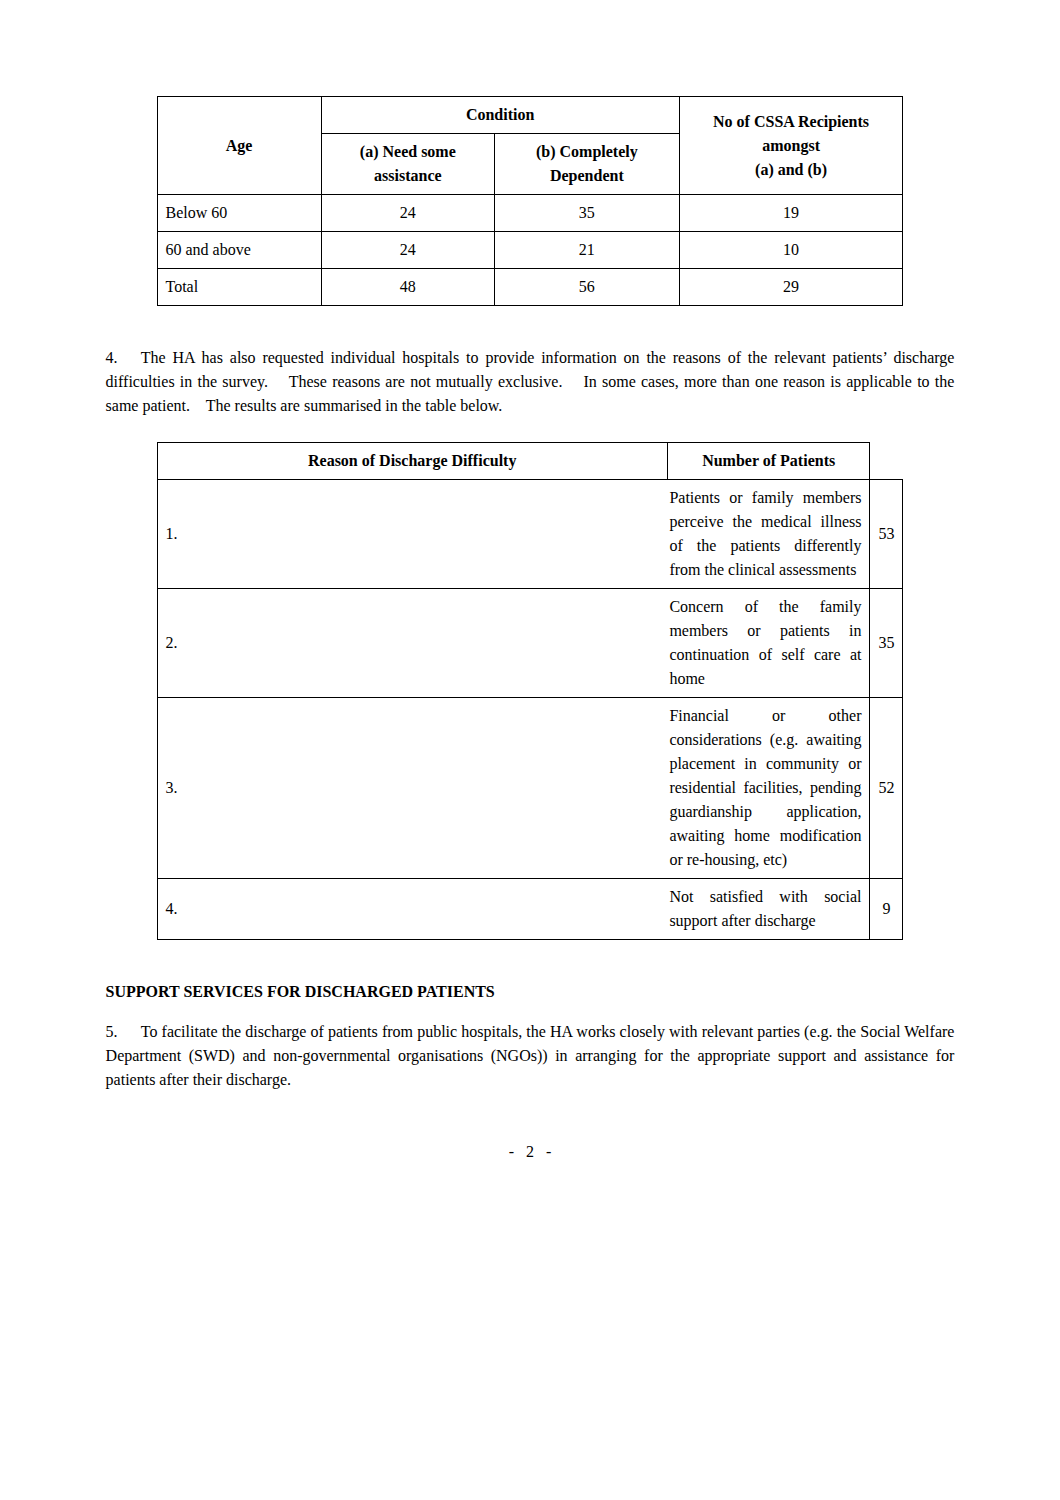| Age | Condition | No of CSSA Recipients amongst (a) and (b) |
| --- | --- | --- |
| (a) Need some assistance | (b) Completely Dependent |
| Below 60 | 24 | 35 | 19 |
| 60 and above | 24 | 21 | 10 |
| Total | 48 | 56 | 29 |
4. The HA has also requested individual hospitals to provide information on the reasons of the relevant patients’ discharge difficulties in the survey. These reasons are not mutually exclusive. In some cases, more than one reason is applicable to the same patient. The results are summarised in the table below.
| Reason of Discharge Difficulty | Number of Patients |
| --- | --- |
| 1. | Patients or family members perceive the medical illness of the patients differently from the clinical assessments | 53 |
| 2. | Concern of the family members or patients in continuation of self care at home | 35 |
| 3. | Financial or other considerations (e.g. awaiting placement in community or residential facilities, pending guardianship application, awaiting home modification or re-housing, etc) | 52 |
| 4. | Not satisfied with social support after discharge | 9 |
Support Services for Discharged Patients
5. To facilitate the discharge of patients from public hospitals, the HA works closely with relevant parties (e.g. the Social Welfare Department (SWD) and non-governmental organisations (NGOs)) in arranging for the appropriate support and assistance for patients after their discharge.
- 2 -